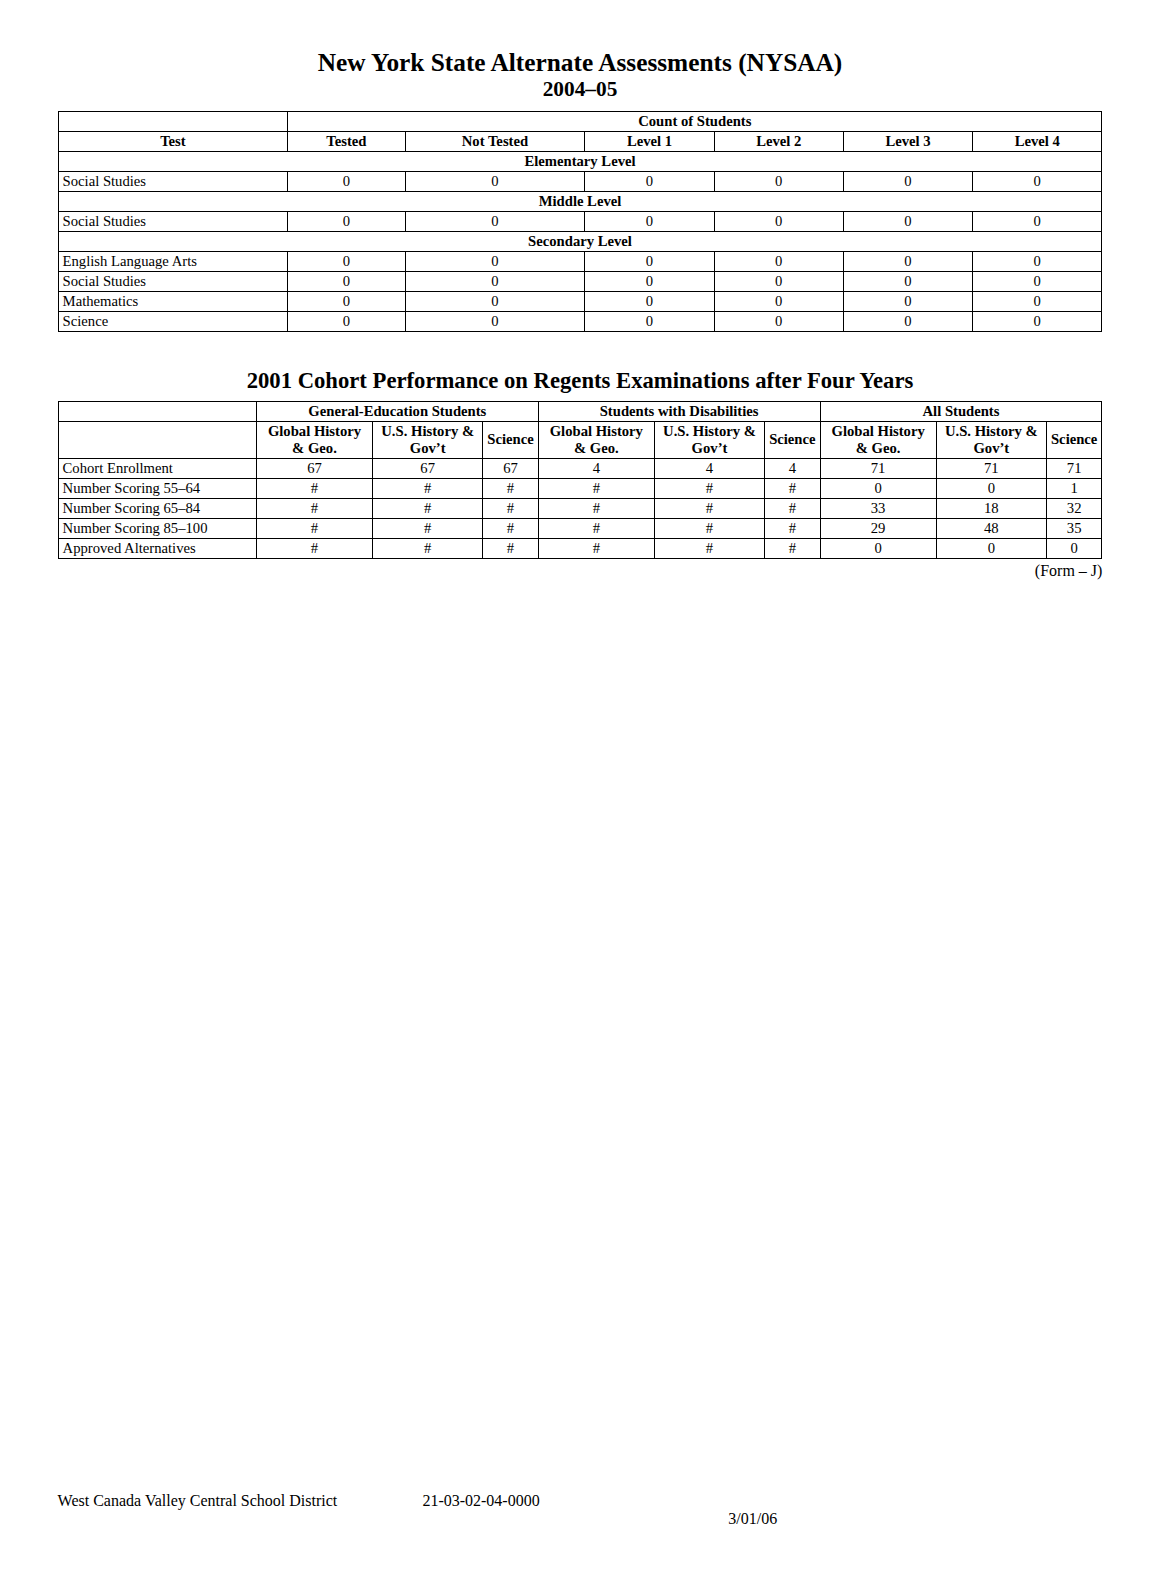New York State Alternate Assessments (NYSAA)
2004–05
| | Count of Students |
| --- | --- |
| Test | Tested | Not Tested | Level 1 | Level 2 | Level 3 | Level 4 |
| Elementary Level |
| Social Studies | 0 | 0 | 0 | 0 | 0 | 0 |
| Middle Level |
| Social Studies | 0 | 0 | 0 | 0 | 0 | 0 |
| Secondary Level |
| English Language Arts | 0 | 0 | 0 | 0 | 0 | 0 |
| Social Studies | 0 | 0 | 0 | 0 | 0 | 0 |
| Mathematics | 0 | 0 | 0 | 0 | 0 | 0 |
| Science | 0 | 0 | 0 | 0 | 0 | 0 |
2001 Cohort Performance on Regents Examinations after Four Years
| | General-Education Students | Students with Disabilities | All Students |
| --- | --- | --- | --- |
| | Global History & Geo. | U.S. History & Gov’t | Science | Global History & Geo. | U.S. History & Gov’t | Science | Global History & Geo. | U.S. History & Gov’t | Science |
| Cohort Enrollment | 67 | 67 | 67 | 4 | 4 | 4 | 71 | 71 | 71 |
| Number Scoring 55–64 | # | # | # | # | # | # | 0 | 0 | 1 |
| Number Scoring 65–84 | # | # | # | # | # | # | 33 | 18 | 32 |
| Number Scoring 85–100 | # | # | # | # | # | # | 29 | 48 | 35 |
| Approved Alternatives | # | # | # | # | # | # | 0 | 0 | 0 |
(Form – J)
West Canada Valley Central School District 21-03-02-04-0000
3/01/06